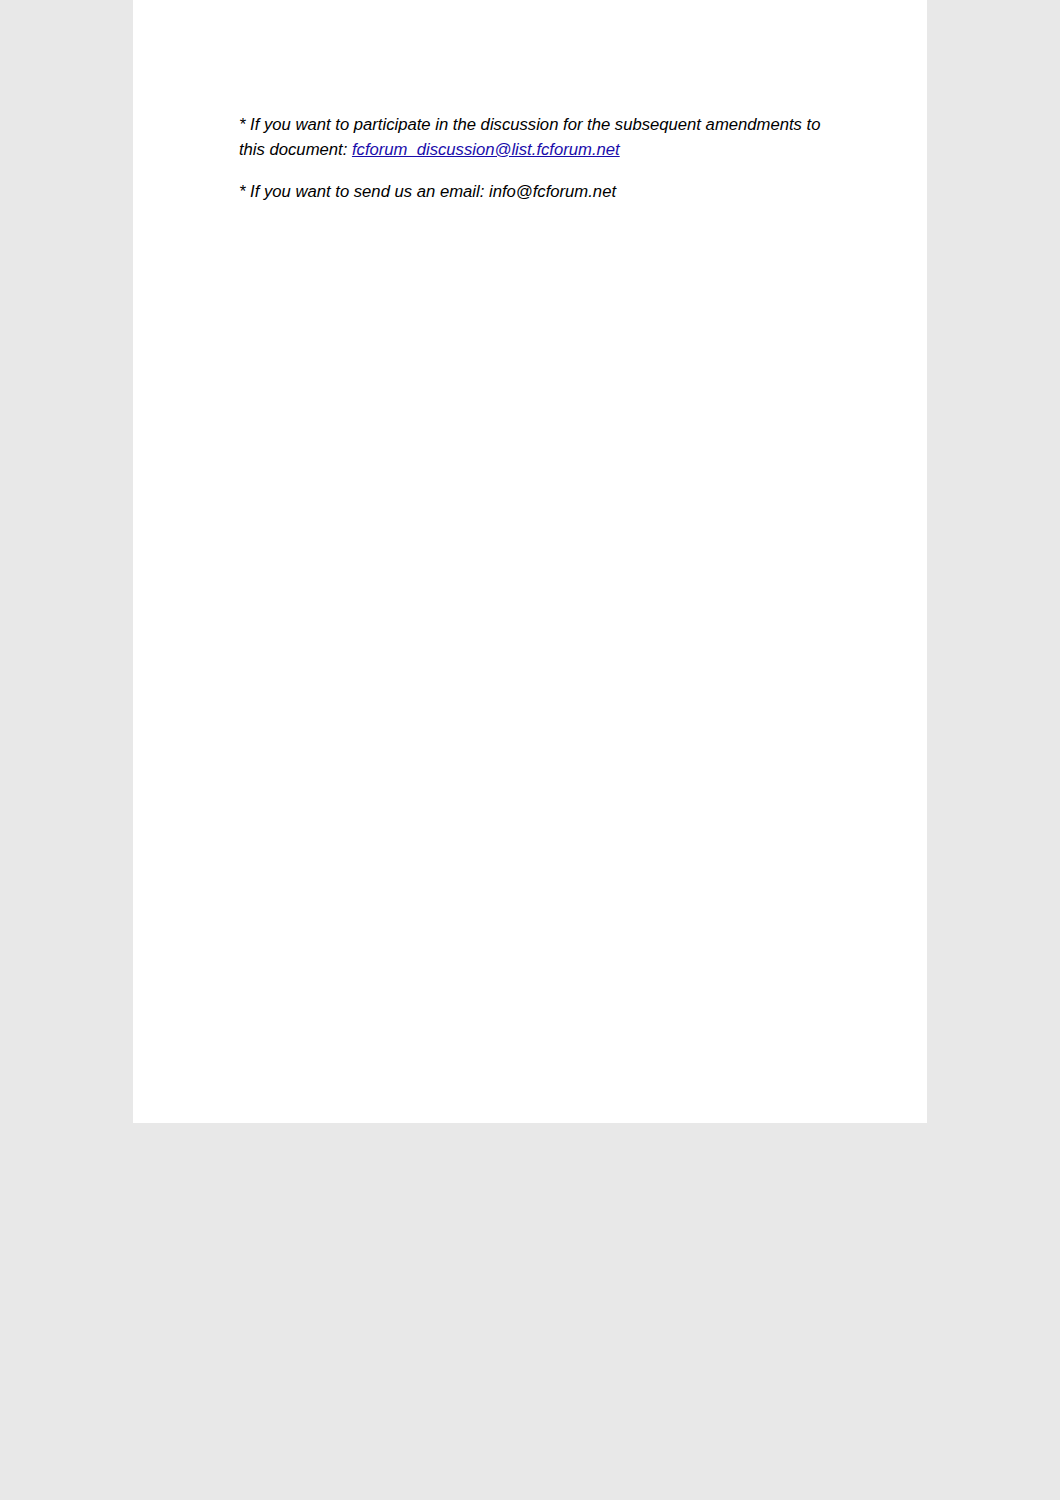* If you want to participate in the discussion for the subsequent amendments to this document: fcforum_discussion@list.fcforum.net
* If you want to send us an email: info@fcforum.net